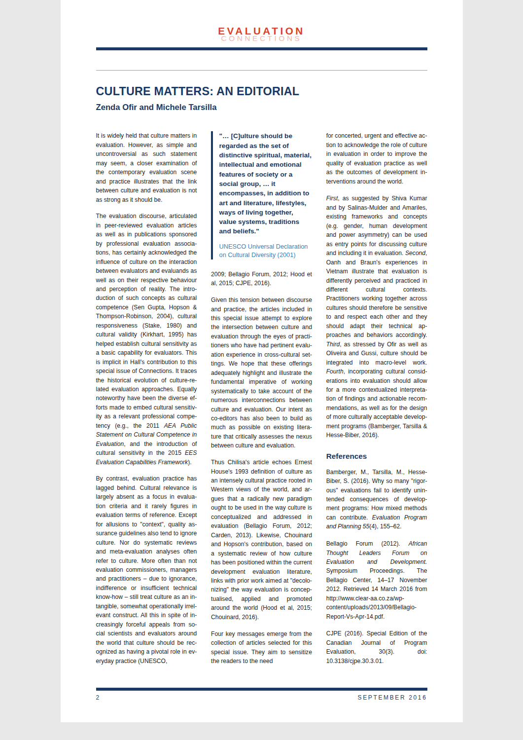EVALUATION CONNECTIONS
CULTURE MATTERS: AN EDITORIAL
Zenda Ofir and Michele Tarsilla
It is widely held that culture matters in evaluation. However, as simple and uncontroversial as such statement may seem, a closer examination of the contemporary evaluation scene and practice illustrates that the link between culture and evaluation is not as strong as it should be.
The evaluation discourse, articulated in peer-reviewed evaluation articles as well as in publications sponsored by professional evaluation associations, has certainly acknowledged the influence of culture on the interaction between evaluators and evaluands as well as on their respective behaviour and perception of reality. The introduction of such concepts as cultural competence (Sen Gupta, Hopson & Thompson-Robinson, 2004), cultural responsiveness (Stake, 1980) and cultural validity (Kirkhart, 1995) has helped establish cultural sensitivity as a basic capability for evaluators. This is implicit in Hall's contribution to this special issue of Connections. It traces the historical evolution of culture-related evaluation approaches. Equally noteworthy have been the diverse efforts made to embed cultural sensitivity as a relevant professional competency (e.g., the 2011 AEA Public Statement on Cultural Competence in Evaluation, and the introduction of cultural sensitivity in the 2015 EES Evaluation Capabilities Framework).
By contrast, evaluation practice has lagged behind. Cultural relevance is largely absent as a focus in evaluation criteria and it rarely figures in evaluation terms of reference. Except for allusions to "context", quality assurance guidelines also tend to ignore culture. Nor do systematic reviews and meta-evaluation analyses often refer to culture. More often than not evaluation commissioners, managers and practitioners – due to ignorance, indifference or insufficient technical know-how – still treat culture as an intangible, somewhat operationally irrelevant construct. All this in spite of increasingly forceful appeals from social scientists and evaluators around the world that culture should be recognized as having a pivotal role in everyday practice (UNESCO,
"… [C]ulture should be regarded as the set of distinctive spiritual, material, intellectual and emotional features of society or a social group, … it encompasses, in addition to art and literature, lifestyles, ways of living together, value systems, traditions and beliefs." UNESCO Universal Declaration on Cultural Diversity (2001)
2009; Bellagio Forum, 2012; Hood et al, 2015; CJPE, 2016).
Given this tension between discourse and practice, the articles included in this special issue attempt to explore the intersection between culture and evaluation through the eyes of practitioners who have had pertinent evaluation experience in cross-cultural settings. We hope that these offerings adequately highlight and illustrate the fundamental imperative of working systematically to take account of the numerous interconnections between culture and evaluation. Our intent as co-editors has also been to build as much as possible on existing literature that critically assesses the nexus between culture and evaluation.
Thus Chilisa's article echoes Ernest House's 1993 definition of culture as an intensely cultural practice rooted in Western views of the world, and argues that a radically new paradigm ought to be used in the way culture is conceptualized and addressed in evaluation (Bellagio Forum, 2012; Carden, 2013). Likewise, Chouinard and Hopson's contribution, based on a systematic review of how culture has been positioned within the current development evaluation literature, links with prior work aimed at "decolonizing" the way evaluation is conceptualised, applied and promoted around the world (Hood et al, 2015; Chouinard, 2016).
Four key messages emerge from the collection of articles selected for this special issue. They aim to sensitize the readers to the need
for concerted, urgent and effective action to acknowledge the role of culture in evaluation in order to improve the quality of evaluation practice as well as the outcomes of development interventions around the world.
First, as suggested by Shiva Kumar and by Salinas-Mulder and Amariles, existing frameworks and concepts (e.g. gender, human development and power asymmetry) can be used as entry points for discussing culture and including it in evaluation. Second, Oanh and Braun's experiences in Vietnam illustrate that evaluation is differently perceived and practiced in different cultural contexts. Practitioners working together across cultures should therefore be sensitive to and respect each other and they should adapt their technical approaches and behaviors accordingly. Third, as stressed by Ofir as well as Oliveira and Gussi, culture should be integrated into macro-level work. Fourth, incorporating cultural considerations into evaluation should allow for a more contextualized interpretation of findings and actionable recommendations, as well as for the design of more culturally acceptable development programs (Bamberger, Tarsilla & Hesse-Biber, 2016).
References
Bamberger, M., Tarsilla, M., Hesse-Biber, S. (2016). Why so many "rigorous" evaluations fail to identify unintended consequences of development programs: How mixed methods can contribute. Evaluation Program and Planning 55(4), 155–62.
Bellagio Forum (2012). African Thought Leaders Forum on Evaluation and Development. Symposium Proceedings. The Bellagio Center, 14–17 November 2012. Retrieved 14 March 2016 from http://www.clear-aa.co.za/wp-content/uploads/2013/09/Bellagio-Report-Vs-Apr-14.pdf.
CJPE (2016). Special Edition of the Canadian Journal of Program Evaluation, 30(3). doi: 10.3138/cjpe.30.3.01.
2 SEPTEMBER 2016